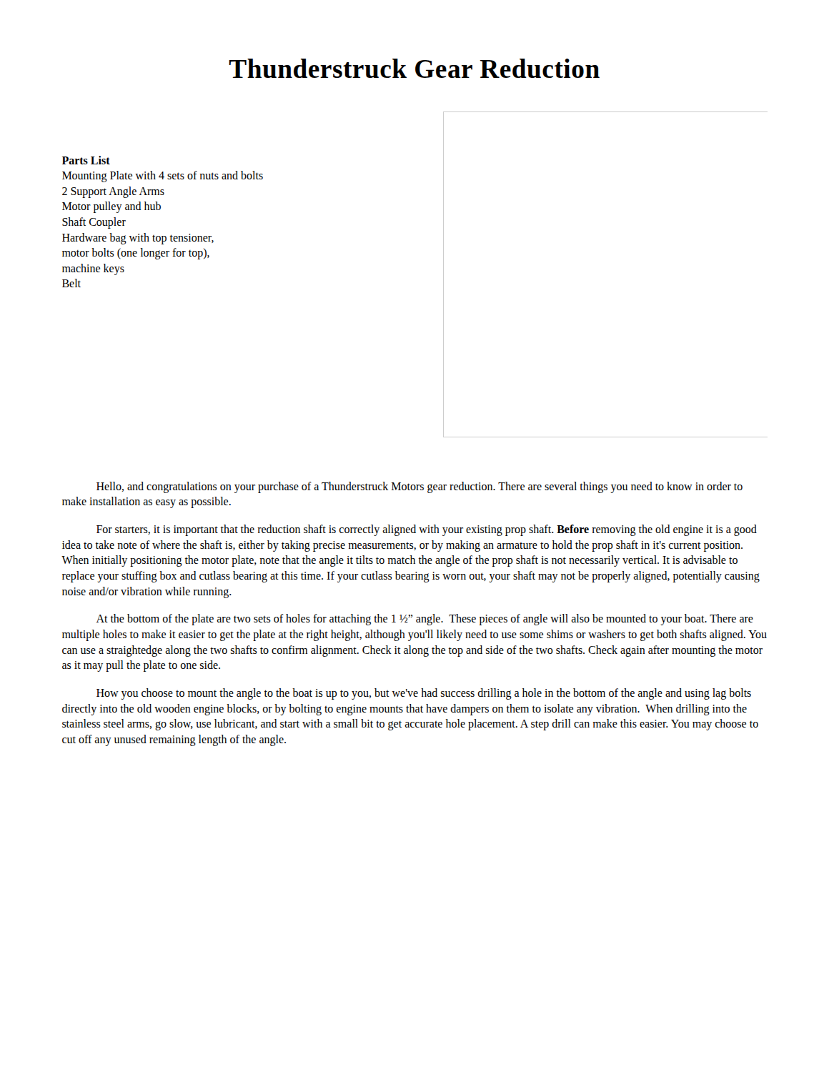Thunderstruck Gear Reduction
Parts List
Mounting Plate with 4 sets of nuts and bolts
2 Support Angle Arms
Motor pulley and hub
Shaft Coupler
Hardware bag with top tensioner,
motor bolts (one longer for top),
machine keys
Belt
Hello, and congratulations on your purchase of a Thunderstruck Motors gear reduction. There are several things you need to know in order to make installation as easy as possible.
For starters, it is important that the reduction shaft is correctly aligned with your existing prop shaft. Before removing the old engine it is a good idea to take note of where the shaft is, either by taking precise measurements, or by making an armature to hold the prop shaft in it's current position. When initially positioning the motor plate, note that the angle it tilts to match the angle of the prop shaft is not necessarily vertical. It is advisable to replace your stuffing box and cutlass bearing at this time. If your cutlass bearing is worn out, your shaft may not be properly aligned, potentially causing noise and/or vibration while running.
At the bottom of the plate are two sets of holes for attaching the 1 ½” angle. These pieces of angle will also be mounted to your boat. There are multiple holes to make it easier to get the plate at the right height, although you'll likely need to use some shims or washers to get both shafts aligned. You can use a straightedge along the two shafts to confirm alignment. Check it along the top and side of the two shafts. Check again after mounting the motor as it may pull the plate to one side.
How you choose to mount the angle to the boat is up to you, but we've had success drilling a hole in the bottom of the angle and using lag bolts directly into the old wooden engine blocks, or by bolting to engine mounts that have dampers on them to isolate any vibration. When drilling into the stainless steel arms, go slow, use lubricant, and start with a small bit to get accurate hole placement. A step drill can make this easier. You may choose to cut off any unused remaining length of the angle.